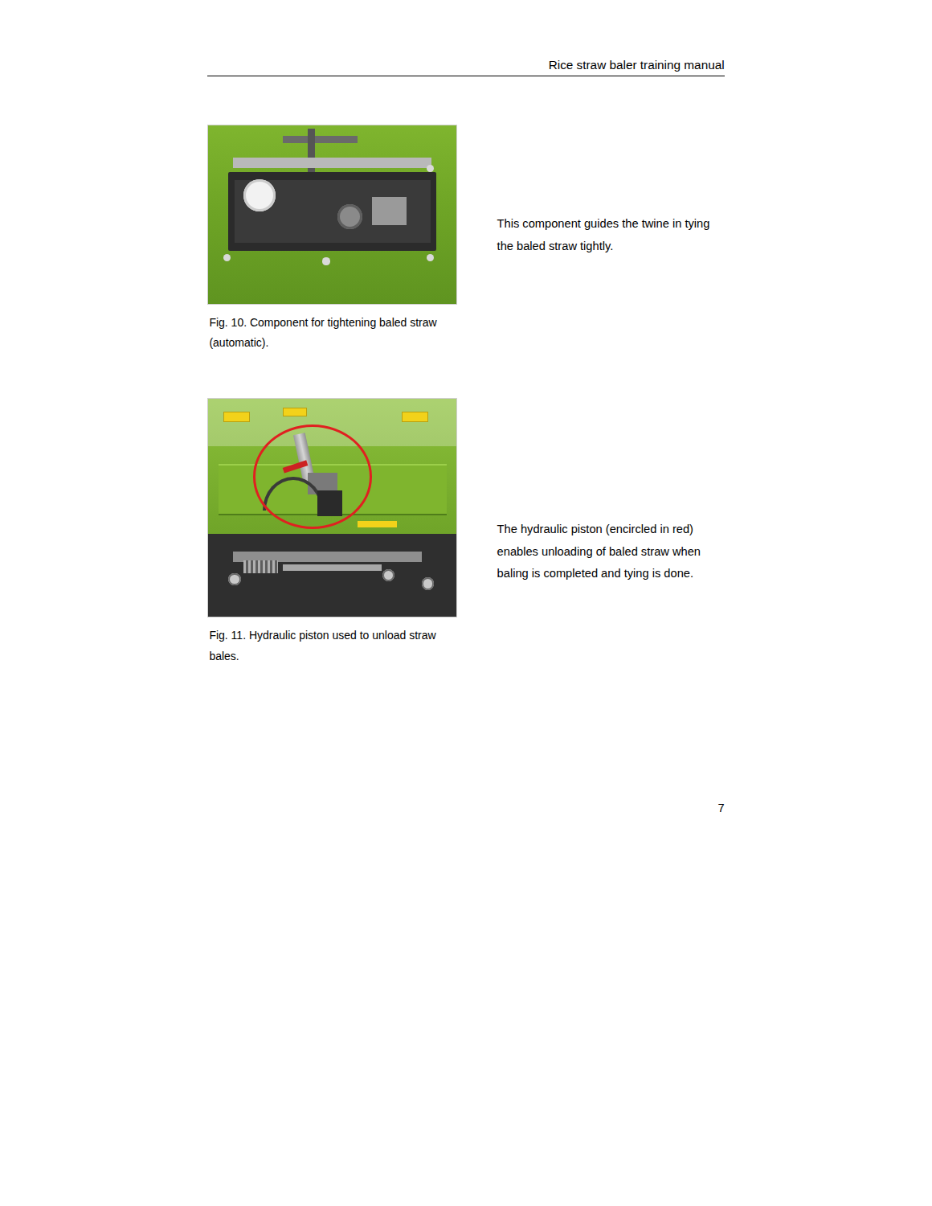Rice straw baler training manual
Fig. 10. Component for tightening baled straw (automatic).
This component guides the twine in tying the baled straw tightly.
Fig. 11. Hydraulic piston used to unload straw bales.
The hydraulic piston (encircled in red) enables unloading of baled straw when baling is completed and tying is done.
7